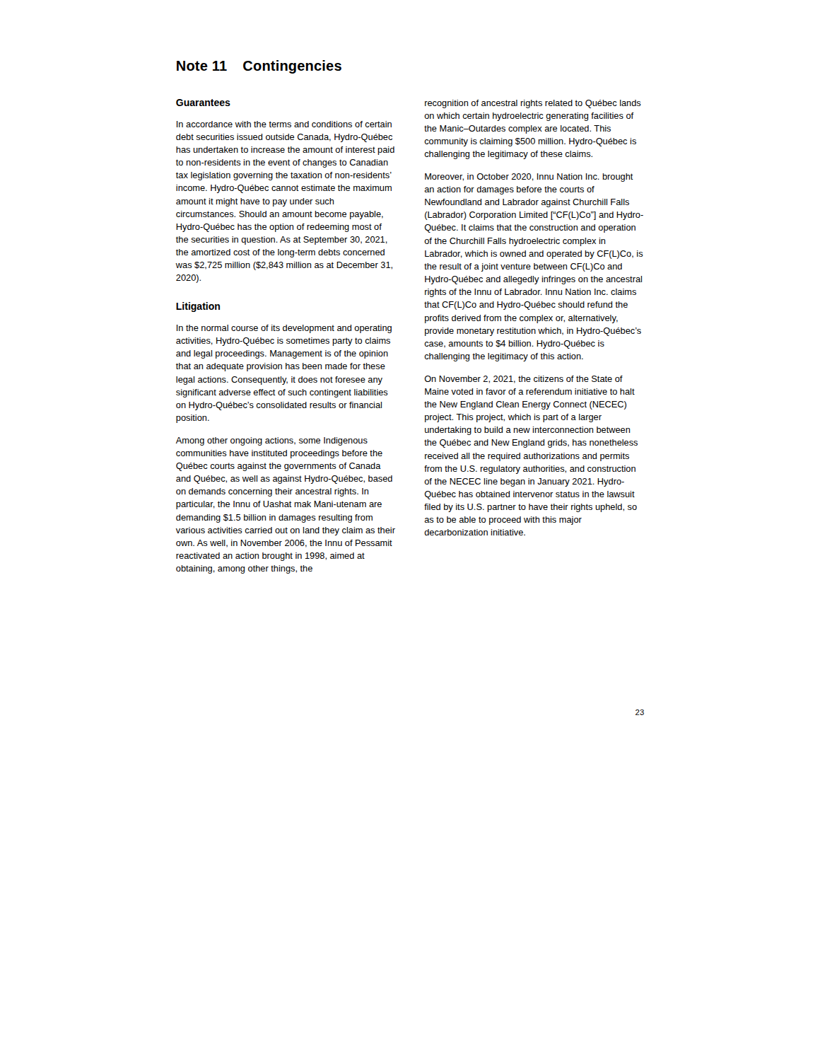Note 11 Contingencies
Guarantees
In accordance with the terms and conditions of certain debt securities issued outside Canada, Hydro-Québec has undertaken to increase the amount of interest paid to non-residents in the event of changes to Canadian tax legislation governing the taxation of non-residents’ income. Hydro-Québec cannot estimate the maximum amount it might have to pay under such circumstances. Should an amount become payable, Hydro-Québec has the option of redeeming most of the securities in question. As at September 30, 2021, the amortized cost of the long-term debts concerned was $2,725 million ($2,843 million as at December 31, 2020).
Litigation
In the normal course of its development and operating activities, Hydro-Québec is sometimes party to claims and legal proceedings. Management is of the opinion that an adequate provision has been made for these legal actions. Consequently, it does not foresee any significant adverse effect of such contingent liabilities on Hydro-Québec’s consolidated results or financial position.
Among other ongoing actions, some Indigenous communities have instituted proceedings before the Québec courts against the governments of Canada and Québec, as well as against Hydro-Québec, based on demands concerning their ancestral rights. In particular, the Innu of Uashat mak Mani-utenam are demanding $1.5 billion in damages resulting from various activities carried out on land they claim as their own. As well, in November 2006, the Innu of Pessamit reactivated an action brought in 1998, aimed at obtaining, among other things, the
recognition of ancestral rights related to Québec lands on which certain hydroelectric generating facilities of the Manic–Outardes complex are located. This community is claiming $500 million. Hydro-Québec is challenging the legitimacy of these claims.
Moreover, in October 2020, Innu Nation Inc. brought an action for damages before the courts of Newfoundland and Labrador against Churchill Falls (Labrador) Corporation Limited [“CF(L)Co”] and Hydro-Québec. It claims that the construction and operation of the Churchill Falls hydroelectric complex in Labrador, which is owned and operated by CF(L)Co, is the result of a joint venture between CF(L)Co and Hydro-Québec and allegedly infringes on the ancestral rights of the Innu of Labrador. Innu Nation Inc. claims that CF(L)Co and Hydro-Québec should refund the profits derived from the complex or, alternatively, provide monetary restitution which, in Hydro-Québec’s case, amounts to $4 billion. Hydro-Québec is challenging the legitimacy of this action.
On November 2, 2021, the citizens of the State of Maine voted in favor of a referendum initiative to halt the New England Clean Energy Connect (NECEC) project. This project, which is part of a larger undertaking to build a new interconnection between the Québec and New England grids, has nonetheless received all the required authorizations and permits from the U.S. regulatory authorities, and construction of the NECEC line began in January 2021. Hydro-Québec has obtained intervenor status in the lawsuit filed by its U.S. partner to have their rights upheld, so as to be able to proceed with this major decarbonization initiative.
23